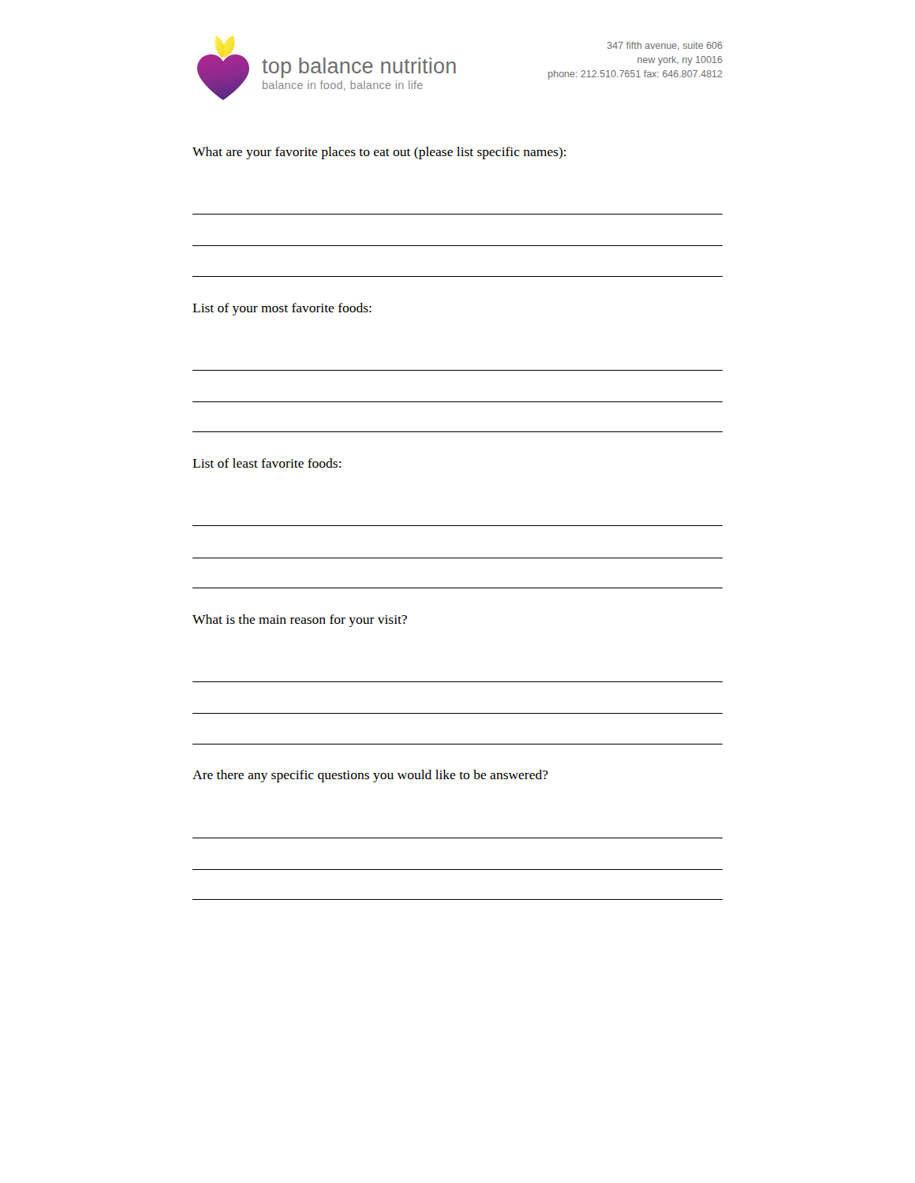top balance nutrition
balance in food, balance in life
347 fifth avenue, suite 606
new york, ny 10016
phone: 212.510.7651 fax: 646.807.4812
What are your favorite places to eat out (please list specific names):
List of your most favorite foods:
List of least favorite foods:
What is the main reason for your visit?
Are there any specific questions you would like to be answered?